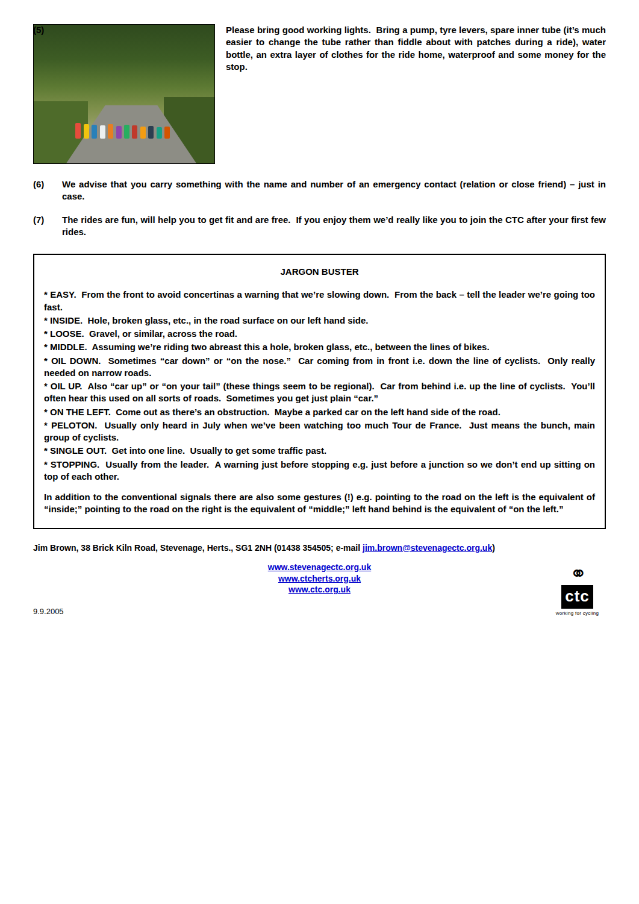(5) Please bring good working lights. Bring a pump, tyre levers, spare inner tube (it’s much easier to change the tube rather than fiddle about with patches during a ride), water bottle, an extra layer of clothes for the ride home, waterproof and some money for the stop.
(6) We advise that you carry something with the name and number of an emergency contact (relation or close friend) – just in case.
(7) The rides are fun, will help you to get fit and are free. If you enjoy them we’d really like you to join the CTC after your first few rides.
JARGON BUSTER
* EASY. From the front to avoid concertinas a warning that we’re slowing down. From the back – tell the leader we’re going too fast.
* INSIDE. Hole, broken glass, etc., in the road surface on our left hand side.
* LOOSE. Gravel, or similar, across the road.
* MIDDLE. Assuming we’re riding two abreast this a hole, broken glass, etc., between the lines of bikes.
* OIL DOWN. Sometimes “car down” or “on the nose.” Car coming from in front i.e. down the line of cyclists. Only really needed on narrow roads.
* OIL UP. Also “car up” or “on your tail” (these things seem to be regional). Car from behind i.e. up the line of cyclists. You’ll often hear this used on all sorts of roads. Sometimes you get just plain “car.”
* ON THE LEFT. Come out as there’s an obstruction. Maybe a parked car on the left hand side of the road.
* PELOTON. Usually only heard in July when we’ve been watching too much Tour de France. Just means the bunch, main group of cyclists.
* SINGLE OUT. Get into one line. Usually to get some traffic past.
* STOPPING. Usually from the leader. A warning just before stopping e.g. just before a junction so we don’t end up sitting on top of each other.
In addition to the conventional signals there are also some gestures (!) e.g. pointing to the road on the left is the equivalent of “inside;” pointing to the road on the right is the equivalent of “middle;” left hand behind is the equivalent of “on the left.”
Jim Brown, 38 Brick Kiln Road, Stevenage, Herts., SG1 2NH (01438 354505; e-mail jim.brown@stevenagectc.org.uk)
www.stevenagectc.org.uk
www.ctcherts.org.uk
www.ctc.org.uk
9.9.2005
⚭
ctc
working for cycling